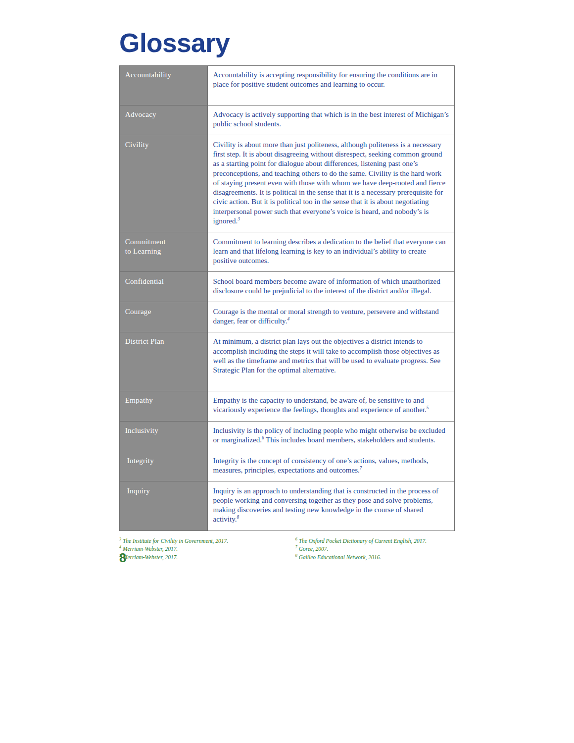Glossary
| Accountability | Accountability is accepting responsibility for ensuring the conditions are in place for positive student outcomes and learning to occur. |
| Advocacy | Advocacy is actively supporting that which is in the best interest of Michigan’s public school students. |
| Civility | Civility is about more than just politeness, although politeness is a necessary first step. It is about disagreeing without disrespect, seeking common ground as a starting point for dialogue about differences, listening past one’s preconceptions, and teaching others to do the same. Civility is the hard work of staying present even with those with whom we have deep-rooted and fierce disagreements. It is political in the sense that it is a necessary prerequisite for civic action. But it is political too in the sense that it is about negotiating interpersonal power such that everyone’s voice is heard, and nobody’s is ignored. 3 |
| Commitment to Learning | Commitment to learning describes a dedication to the belief that everyone can learn and that lifelong learning is key to an individual’s ability to create positive outcomes. |
| Confidential | School board members become aware of information of which unauthorized disclosure could be prejudicial to the interest of the district and/or illegal. |
| Courage | Courage is the mental or moral strength to venture, persevere and withstand danger, fear or difficulty. 4 |
| District Plan | At minimum, a district plan lays out the objectives a district intends to accomplish including the steps it will take to accomplish those objectives as well as the timeframe and metrics that will be used to evaluate progress. See Strategic Plan for the optimal alternative. |
| Empathy | Empathy is the capacity to understand, be aware of, be sensitive to and vicariously experience the feelings, thoughts and experience of another. 5 |
| Inclusivity | Inclusivity is the policy of including people who might otherwise be excluded or marginalized. 6 This includes board members, stakeholders and students. |
| Integrity | Integrity is the concept of consistency of one’s actions, values, methods, measures, principles, expectations and outcomes. 7 |
| Inquiry | Inquiry is an approach to understanding that is constructed in the process of people working and conversing together as they pose and solve problems, making discoveries and testing new knowledge in the course of shared activity. 8 |
3 The Institute for Civility in Government, 2017.
4 Merriam-Webster, 2017.
5 Merriam-Webster, 2017.
6 The Oxford Pocket Dictionary of Current English, 2017.
7 Goree, 2007.
8 Galileo Educational Network, 2016.
8